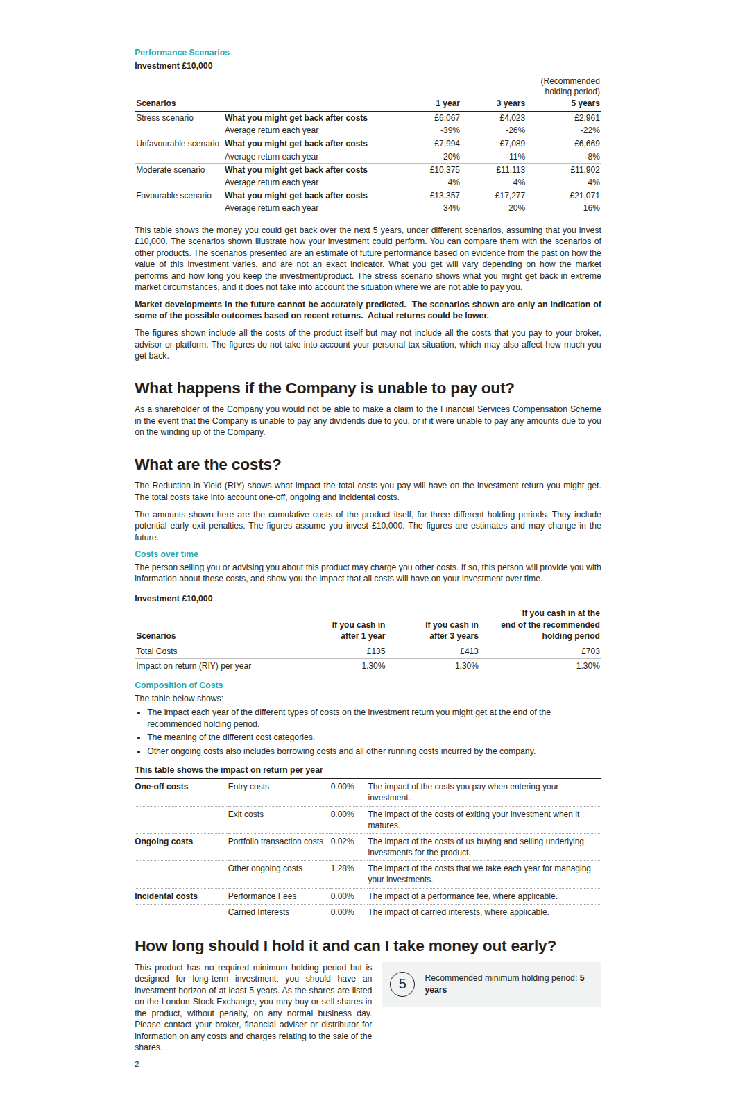Performance Scenarios
Investment £10,000
| | (Recommended holding period) |
| Scenarios | | 1 year | 3 years | 5 years |
| Stress scenario | What you might get back after costs | £6,067 | £4,023 | £2,961 |
| | Average return each year | -39% | -26% | -22% |
| Unfavourable scenario | What you might get back after costs | £7,994 | £7,089 | £6,669 |
| | Average return each year | -20% | -11% | -8% |
| Moderate scenario | What you might get back after costs | £10,375 | £11,113 | £11,902 |
| | Average return each year | 4% | 4% | 4% |
| Favourable scenario | What you might get back after costs | £13,357 | £17,277 | £21,071 |
| | Average return each year | 34% | 20% | 16% |
This table shows the money you could get back over the next 5 years, under different scenarios, assuming that you invest £10,000. The scenarios shown illustrate how your investment could perform. You can compare them with the scenarios of other products. The scenarios presented are an estimate of future performance based on evidence from the past on how the value of this investment varies, and are not an exact indicator. What you get will vary depending on how the market performs and how long you keep the investment/product. The stress scenario shows what you might get back in extreme market circumstances, and it does not take into account the situation where we are not able to pay you.
Market developments in the future cannot be accurately predicted. The scenarios shown are only an indication of some of the possible outcomes based on recent returns. Actual returns could be lower.
The figures shown include all the costs of the product itself but may not include all the costs that you pay to your broker, advisor or platform. The figures do not take into account your personal tax situation, which may also affect how much you get back.
What happens if the Company is unable to pay out?
As a shareholder of the Company you would not be able to make a claim to the Financial Services Compensation Scheme in the event that the Company is unable to pay any dividends due to you, or if it were unable to pay any amounts due to you on the winding up of the Company.
What are the costs?
The Reduction in Yield (RIY) shows what impact the total costs you pay will have on the investment return you might get. The total costs take into account one-off, ongoing and incidental costs.
The amounts shown here are the cumulative costs of the product itself, for three different holding periods. They include potential early exit penalties. The figures assume you invest £10,000. The figures are estimates and may change in the future.
Costs over time
The person selling you or advising you about this product may charge you other costs. If so, this person will provide you with information about these costs, and show you the impact that all costs will have on your investment over time.
Investment £10,000
| Scenarios | If you cash in after 1 year | If you cash in after 3 years | If you cash in at the end of the recommended holding period |
| --- | --- | --- | --- |
| Total Costs | £135 | £413 | £703 |
| Impact on return (RIY) per year | 1.30% | 1.30% | 1.30% |
Composition of Costs
The table below shows:
The impact each year of the different types of costs on the investment return you might get at the end of the recommended holding period.
The meaning of the different cost categories.
Other ongoing costs also includes borrowing costs and all other running costs incurred by the company.
This table shows the impact on return per year
| One-off costs | Entry costs | 0.00% | The impact of the costs you pay when entering your investment. |
| | Exit costs | 0.00% | The impact of the costs of exiting your investment when it matures. |
| Ongoing costs | Portfolio transaction costs | 0.02% | The impact of the costs of us buying and selling underlying investments for the product. |
| | Other ongoing costs | 1.28% | The impact of the costs that we take each year for managing your investments. |
| Incidental costs | Performance Fees | 0.00% | The impact of a performance fee, where applicable. |
| | Carried Interests | 0.00% | The impact of carried interests, where applicable. |
How long should I hold it and can I take money out early?
This product has no required minimum holding period but is designed for long-term investment; you should have an investment horizon of at least 5 years. As the shares are listed on the London Stock Exchange, you may buy or sell shares in the product, without penalty, on any normal business day. Please contact your broker, financial adviser or distributor for information on any costs and charges relating to the sale of the shares.
5 Recommended minimum holding period: 5 years
2